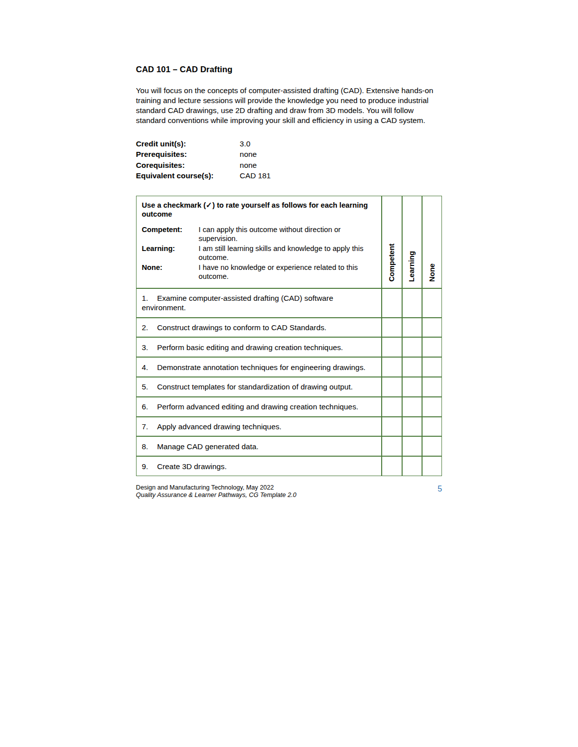CAD 101 – CAD Drafting
You will focus on the concepts of computer-assisted drafting (CAD). Extensive hands-on training and lecture sessions will provide the knowledge you need to produce industrial standard CAD drawings, use 2D drafting and draw from 3D models. You will follow standard conventions while improving your skill and efficiency in using a CAD system.
| Credit unit(s): | 3.0 |
| Prerequisites: | none |
| Corequisites: | none |
| Equivalent course(s): | CAD 181 |
| Use a checkmark (✓) to rate yourself as follows for each learning outcome / Competent: / I can apply this outcome without direction or supervision. / / Learning: / I am still learning skills and knowledge to apply this outcome. / / None: / I have no knowledge or experience related to this outcome. / | Competent | Learning | None |
| 1. Examine computer-assisted drafting (CAD) software environment. | | | |
| 2. Construct drawings to conform to CAD Standards. | | | |
| 3. Perform basic editing and drawing creation techniques. | | | |
| 4. Demonstrate annotation techniques for engineering drawings. | | | |
| 5. Construct templates for standardization of drawing output. | | | |
| 6. Perform advanced editing and drawing creation techniques. | | | |
| 7. Apply advanced drawing techniques. | | | |
| 8. Manage CAD generated data. | | | |
| 9. Create 3D drawings. | | | |
Design and Manufacturing Technology, May 2022
Quality Assurance & Learner Pathways, CG Template 2.0
5